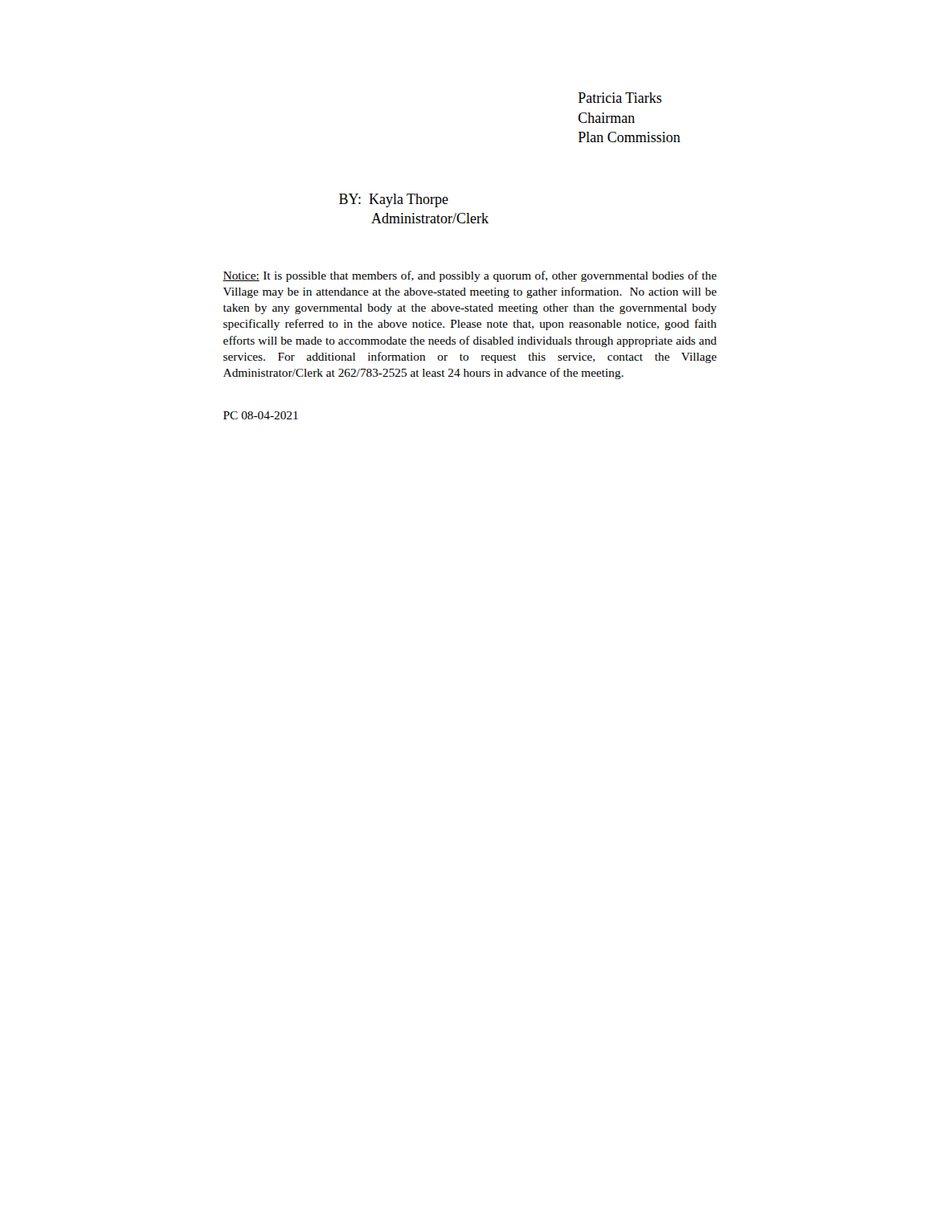Patricia Tiarks
Chairman
Plan Commission
BY: Kayla Thorpe
Administrator/Clerk
Notice: It is possible that members of, and possibly a quorum of, other governmental bodies of the Village may be in attendance at the above-stated meeting to gather information. No action will be taken by any governmental body at the above-stated meeting other than the governmental body specifically referred to in the above notice. Please note that, upon reasonable notice, good faith efforts will be made to accommodate the needs of disabled individuals through appropriate aids and services. For additional information or to request this service, contact the Village Administrator/Clerk at 262/783-2525 at least 24 hours in advance of the meeting.
PC 08-04-2021